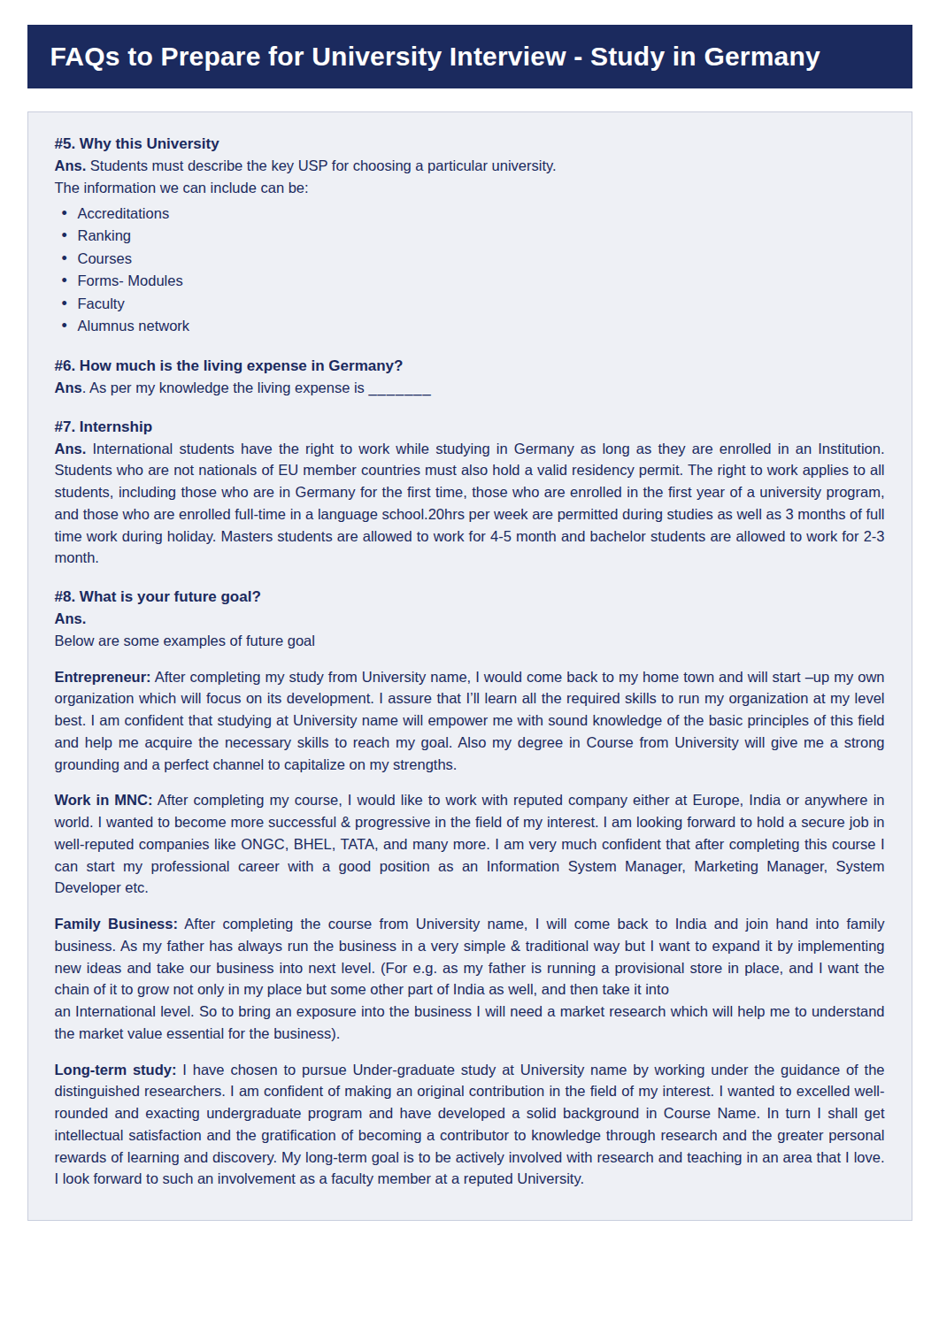FAQs to Prepare for University Interview - Study in Germany
Edu
#5. Why this University
Ans. Students must describe the key USP for choosing a particular university.
The information we can include can be:
Accreditations
Ranking
Courses
Forms- Modules
Faculty
Alumnus network
#6. How much is the living expense in Germany?
Ans. As per my knowledge the living expense is _______
#7. Internship
Ans. International students have the right to work while studying in Germany as long as they are enrolled in an Institution. Students who are not nationals of EU member countries must also hold a valid residency permit. The right to work applies to all students, including those who are in Germany for the first time, those who are enrolled in the first year of a university program, and those who are enrolled full-time in a language school.20hrs per week are permitted during studies as well as 3 months of full time work during holiday. Masters students are allowed to work for 4-5 month and bachelor students are allowed to work for 2-3 month.
#8. What is your future goal?
Ans.
Below are some examples of future goal
Entrepreneur: After completing my study from University name, I would come back to my home town and will start –up my own organization which will focus on its development. I assure that I’ll learn all the required skills to run my organization at my level best. I am confident that studying at University name will empower me with sound knowledge of the basic principles of this field and help me acquire the necessary skills to reach my goal. Also my degree in Course from University will give me a strong grounding and a perfect channel to capitalize on my strengths.
Work in MNC: After completing my course, I would like to work with reputed company either at Europe, India or anywhere in world. I wanted to become more successful & progressive in the field of my interest. I am looking forward to hold a secure job in well-reputed companies like ONGC, BHEL, TATA, and many more. I am very much confident that after completing this course I can start my professional career with a good position as an Information System Manager, Marketing Manager, System Developer etc.
Family Business: After completing the course from University name, I will come back to India and join hand into family business. As my father has always run the business in a very simple & traditional way but I want to expand it by implementing new ideas and take our business into next level. (For e.g. as my father is running a provisional store in place, and I want the chain of it to grow not only in my place but some other part of India as well, and then take it into
an International level. So to bring an exposure into the business I will need a market research which will help me to understand the market value essential for the business).
Long-term study: I have chosen to pursue Under-graduate study at University name by working under the guidance of the distinguished researchers. I am confident of making an original contribution in the field of my interest. I wanted to excelled well-rounded and exacting undergraduate program and have developed a solid background in Course Name. In turn I shall get intellectual satisfaction and the gratification of becoming a contributor to knowledge through research and the greater personal rewards of learning and discovery. My long-term goal is to be actively involved with research and teaching in an area that I love. I look forward to such an involvement as a faculty member at a reputed University.